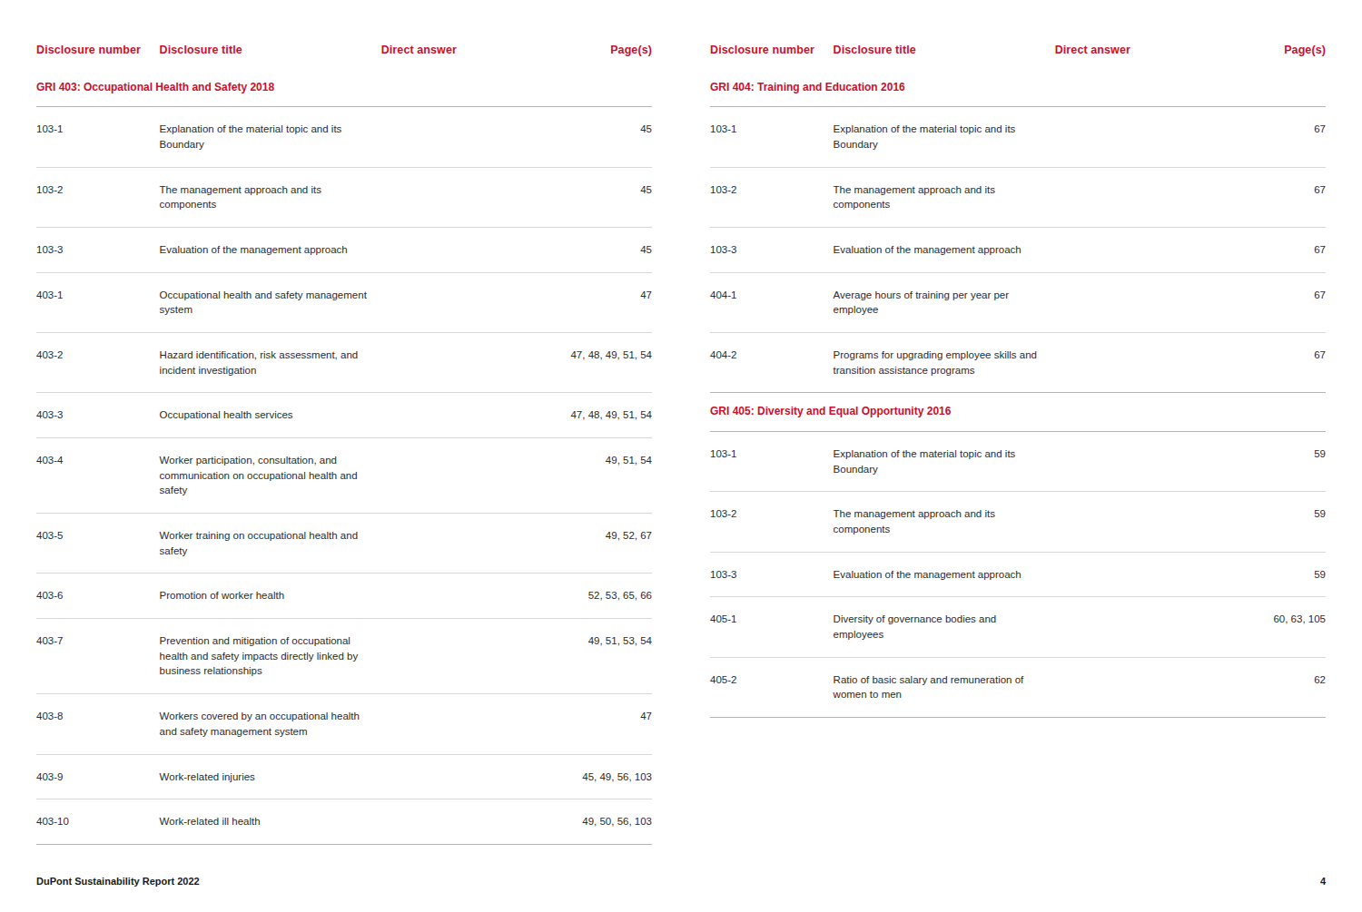| Disclosure number | Disclosure title | Direct answer | Page(s) |
| --- | --- | --- | --- |
| GRI 403: Occupational Health and Safety 2018 |
| 103-1 | Explanation of the material topic and its Boundary | | 45 |
| 103-2 | The management approach and its components | | 45 |
| 103-3 | Evaluation of the management approach | | 45 |
| 403-1 | Occupational health and safety management system | | 47 |
| 403-2 | Hazard identification, risk assessment, and incident investigation | | 47, 48, 49, 51, 54 |
| 403-3 | Occupational health services | | 47, 48, 49, 51, 54 |
| 403-4 | Worker participation, consultation, and communication on occupational health and safety | | 49, 51, 54 |
| 403-5 | Worker training on occupational health and safety | | 49, 52, 67 |
| 403-6 | Promotion of worker health | | 52, 53, 65, 66 |
| 403-7 | Prevention and mitigation of occupational health and safety impacts directly linked by business relationships | | 49, 51, 53, 54 |
| 403-8 | Workers covered by an occupational health and safety management system | | 47 |
| 403-9 | Work-related injuries | | 45, 49, 56, 103 |
| 403-10 | Work-related ill health | | 49, 50, 56, 103 |
| Disclosure number | Disclosure title | Direct answer | Page(s) |
| --- | --- | --- | --- |
| GRI 404: Training and Education 2016 |
| 103-1 | Explanation of the material topic and its Boundary | | 67 |
| 103-2 | The management approach and its components | | 67 |
| 103-3 | Evaluation of the management approach | | 67 |
| 404-1 | Average hours of training per year per employee | | 67 |
| 404-2 | Programs for upgrading employee skills and transition assistance programs | | 67 |
| GRI 405: Diversity and Equal Opportunity 2016 |
| 103-1 | Explanation of the material topic and its Boundary | | 59 |
| 103-2 | The management approach and its components | | 59 |
| 103-3 | Evaluation of the management approach | | 59 |
| 405-1 | Diversity of governance bodies and employees | | 60, 63, 105 |
| 405-2 | Ratio of basic salary and remuneration of women to men | | 62 |
DuPont Sustainability Report 2022 4